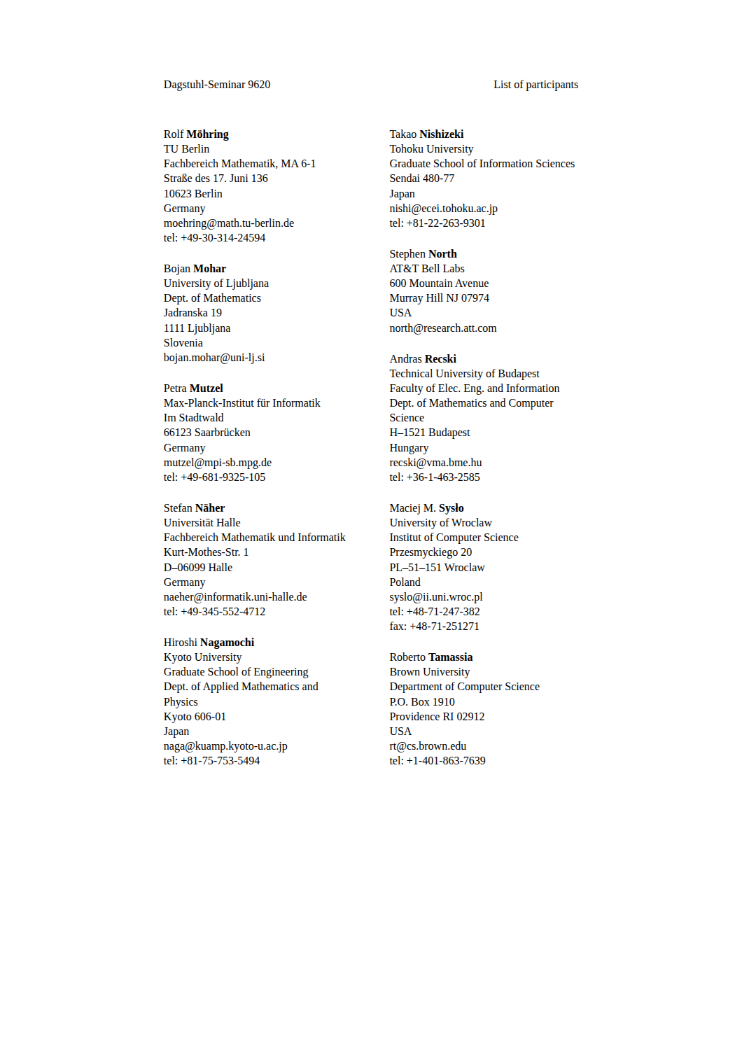Dagstuhl-Seminar 9620 List of participants
Rolf Möhring
TU Berlin
Fachbereich Mathematik, MA 6-1
Straße des 17. Juni 136
10623 Berlin
Germany
moehring@math.tu-berlin.de
tel: +49-30-314-24594
Bojan Mohar
University of Ljubljana
Dept. of Mathematics
Jadranska 19
1111 Ljubljana
Slovenia
bojan.mohar@uni-lj.si
Petra Mutzel
Max-Planck-Institut für Informatik
Im Stadtwald
66123 Saarbrücken
Germany
mutzel@mpi-sb.mpg.de
tel: +49-681-9325-105
Stefan Näher
Universität Halle
Fachbereich Mathematik und Informatik
Kurt-Mothes-Str. 1
D–06099 Halle
Germany
naeher@informatik.uni-halle.de
tel: +49-345-552-4712
Hiroshi Nagamochi
Kyoto University
Graduate School of Engineering
Dept. of Applied Mathematics and Physics
Kyoto 606-01
Japan
naga@kuamp.kyoto-u.ac.jp
tel: +81-75-753-5494
Takao Nishizeki
Tohoku University
Graduate School of Information Sciences
Sendai 480-77
Japan
nishi@ecei.tohoku.ac.jp
tel: +81-22-263-9301
Stephen North
AT&T Bell Labs
600 Mountain Avenue
Murray Hill NJ 07974
USA
north@research.att.com
Andras Recski
Technical University of Budapest
Faculty of Elec. Eng. and Information
Dept. of Mathematics and Computer Science
H–1521 Budapest
Hungary
recski@vma.bme.hu
tel: +36-1-463-2585
Maciej M. Sysło
University of Wroclaw
Institut of Computer Science
Przesmyckiego 20
PL–51–151 Wroclaw
Poland
syslo@ii.uni.wroc.pl
tel: +48-71-247-382
fax: +48-71-251271
Roberto Tamassia
Brown University
Department of Computer Science
P.O. Box 1910
Providence RI 02912
USA
rt@cs.brown.edu
tel: +1-401-863-7639